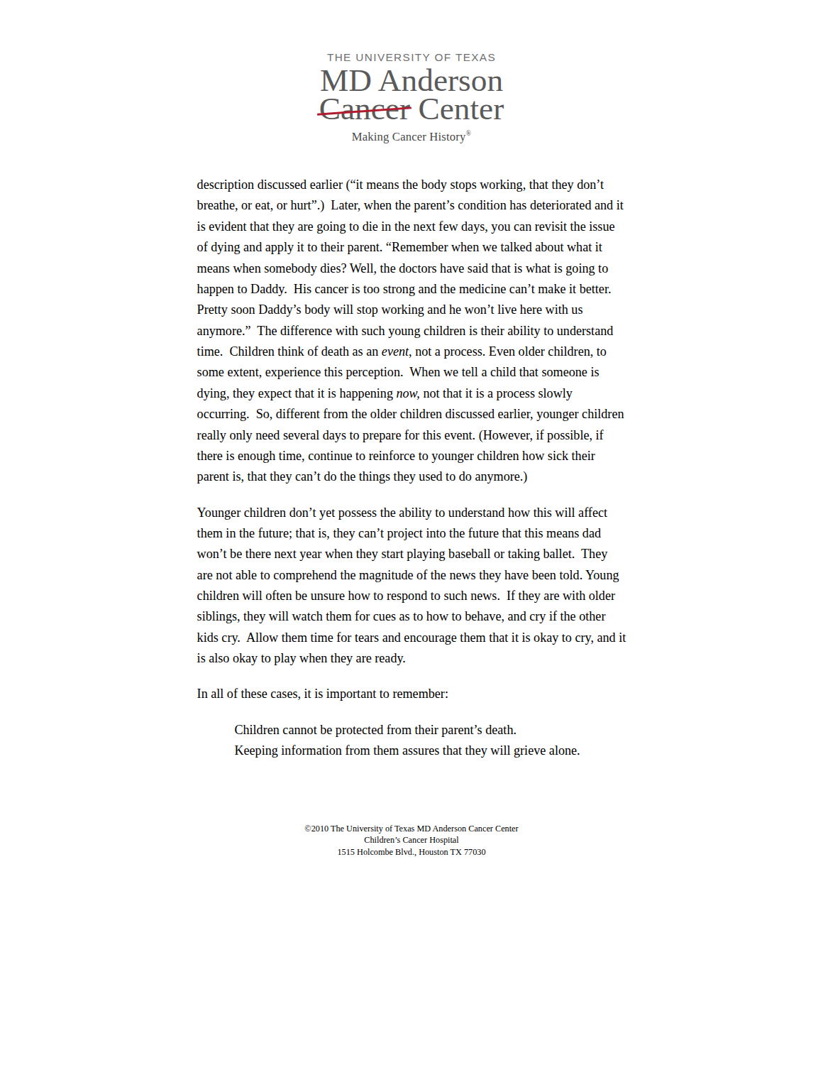THE UNIVERSITY OF TEXAS
MD Anderson
Cancer Center
Making Cancer History®
description discussed earlier (“it means the body stops working, that they don’t breathe, or eat, or hurt”.) Later, when the parent’s condition has deteriorated and it is evident that they are going to die in the next few days, you can revisit the issue of dying and apply it to their parent. “Remember when we talked about what it means when somebody dies? Well, the doctors have said that is what is going to happen to Daddy. His cancer is too strong and the medicine can’t make it better. Pretty soon Daddy’s body will stop working and he won’t live here with us anymore.” The difference with such young children is their ability to understand time. Children think of death as an event, not a process. Even older children, to some extent, experience this perception. When we tell a child that someone is dying, they expect that it is happening now, not that it is a process slowly occurring. So, different from the older children discussed earlier, younger children really only need several days to prepare for this event. (However, if possible, if there is enough time, continue to reinforce to younger children how sick their parent is, that they can’t do the things they used to do anymore.)
Younger children don’t yet possess the ability to understand how this will affect them in the future; that is, they can’t project into the future that this means dad won’t be there next year when they start playing baseball or taking ballet. They are not able to comprehend the magnitude of the news they have been told. Young children will often be unsure how to respond to such news. If they are with older siblings, they will watch them for cues as to how to behave, and cry if the other kids cry. Allow them time for tears and encourage them that it is okay to cry, and it is also okay to play when they are ready.
In all of these cases, it is important to remember:
Children cannot be protected from their parent’s death.
Keeping information from them assures that they will grieve alone.
©2010 The University of Texas MD Anderson Cancer Center
Children’s Cancer Hospital
1515 Holcombe Blvd., Houston TX 77030